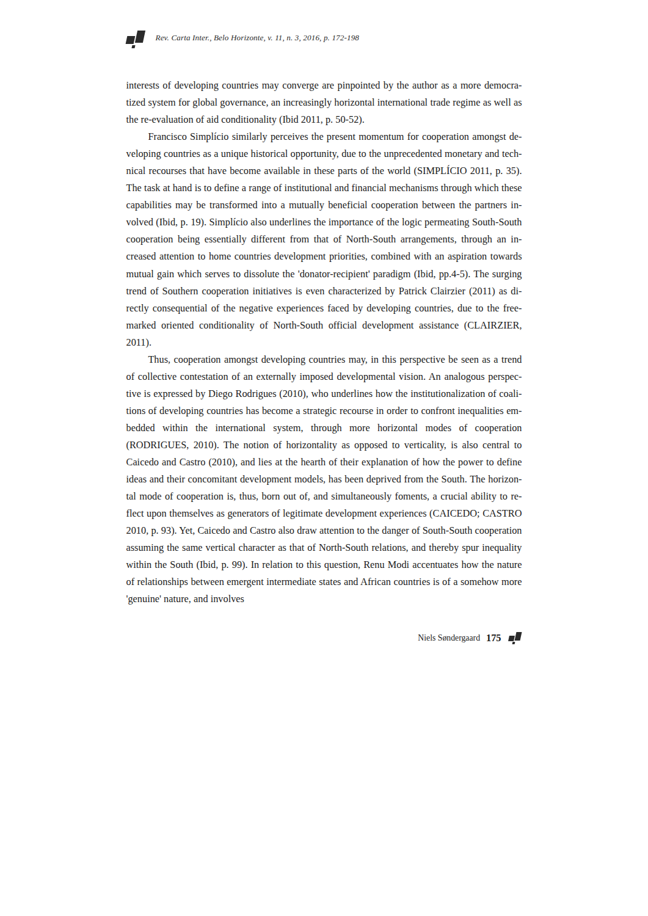Rev. Carta Inter., Belo Horizonte, v. 11, n. 3, 2016, p. 172-198
interests of developing countries may converge are pinpointed by the author as a more democratized system for global governance, an increasingly horizontal international trade regime as well as the re-evaluation of aid conditionality (Ibid 2011, p. 50-52).
Francisco Simplício similarly perceives the present momentum for cooperation amongst developing countries as a unique historical opportunity, due to the unprecedented monetary and technical recourses that have become available in these parts of the world (SIMPLÍCIO 2011, p. 35). The task at hand is to define a range of institutional and financial mechanisms through which these capabilities may be transformed into a mutually beneficial cooperation between the partners involved (Ibid, p. 19). Simplício also underlines the importance of the logic permeating South-South cooperation being essentially different from that of North-South arrangements, through an increased attention to home countries development priorities, combined with an aspiration towards mutual gain which serves to dissolute the 'donator-recipient' paradigm (Ibid, pp.4-5). The surging trend of Southern cooperation initiatives is even characterized by Patrick Clairzier (2011) as directly consequential of the negative experiences faced by developing countries, due to the free-marked oriented conditionality of North-South official development assistance (CLAIRZIER, 2011).
Thus, cooperation amongst developing countries may, in this perspective be seen as a trend of collective contestation of an externally imposed developmental vision. An analogous perspective is expressed by Diego Rodrigues (2010), who underlines how the institutionalization of coalitions of developing countries has become a strategic recourse in order to confront inequalities embedded within the international system, through more horizontal modes of cooperation (RODRIGUES, 2010). The notion of horizontality as opposed to verticality, is also central to Caicedo and Castro (2010), and lies at the hearth of their explanation of how the power to define ideas and their concomitant development models, has been deprived from the South. The horizontal mode of cooperation is, thus, born out of, and simultaneously foments, a crucial ability to reflect upon themselves as generators of legitimate development experiences (CAICEDO; CASTRO 2010, p. 93). Yet, Caicedo and Castro also draw attention to the danger of South-South cooperation assuming the same vertical character as that of North-South relations, and thereby spur inequality within the South (Ibid, p. 99). In relation to this question, Renu Modi accentuates how the nature of relationships between emergent intermediate states and African countries is of a somehow more 'genuine' nature, and involves
Niels Søndergaard 175